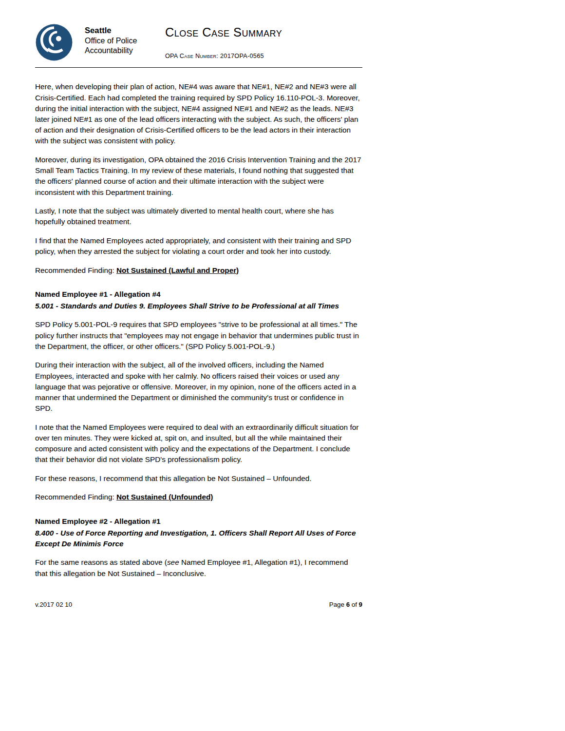Seattle
Office of Police
Accountability
Close Case Summary
OPA Case Number: 2017OPA-0565
Here, when developing their plan of action, NE#4 was aware that NE#1, NE#2 and NE#3 were all Crisis-Certified. Each had completed the training required by SPD Policy 16.110-POL-3. Moreover, during the initial interaction with the subject, NE#4 assigned NE#1 and NE#2 as the leads. NE#3 later joined NE#1 as one of the lead officers interacting with the subject. As such, the officers' plan of action and their designation of Crisis-Certified officers to be the lead actors in their interaction with the subject was consistent with policy.
Moreover, during its investigation, OPA obtained the 2016 Crisis Intervention Training and the 2017 Small Team Tactics Training. In my review of these materials, I found nothing that suggested that the officers' planned course of action and their ultimate interaction with the subject were inconsistent with this Department training.
Lastly, I note that the subject was ultimately diverted to mental health court, where she has hopefully obtained treatment.
I find that the Named Employees acted appropriately, and consistent with their training and SPD policy, when they arrested the subject for violating a court order and took her into custody.
Recommended Finding: Not Sustained (Lawful and Proper)
Named Employee #1 - Allegation #4
5.001 - Standards and Duties 9. Employees Shall Strive to be Professional at all Times
SPD Policy 5.001-POL-9 requires that SPD employees "strive to be professional at all times." The policy further instructs that "employees may not engage in behavior that undermines public trust in the Department, the officer, or other officers." (SPD Policy 5.001-POL-9.)
During their interaction with the subject, all of the involved officers, including the Named Employees, interacted and spoke with her calmly. No officers raised their voices or used any language that was pejorative or offensive. Moreover, in my opinion, none of the officers acted in a manner that undermined the Department or diminished the community's trust or confidence in SPD.
I note that the Named Employees were required to deal with an extraordinarily difficult situation for over ten minutes. They were kicked at, spit on, and insulted, but all the while maintained their composure and acted consistent with policy and the expectations of the Department. I conclude that their behavior did not violate SPD's professionalism policy.
For these reasons, I recommend that this allegation be Not Sustained – Unfounded.
Recommended Finding: Not Sustained (Unfounded)
Named Employee #2 - Allegation #1
8.400 - Use of Force Reporting and Investigation, 1. Officers Shall Report All Uses of Force Except De Minimis Force
For the same reasons as stated above (see Named Employee #1, Allegation #1), I recommend that this allegation be Not Sustained – Inconclusive.
v.2017 02 10
Page 6 of 9